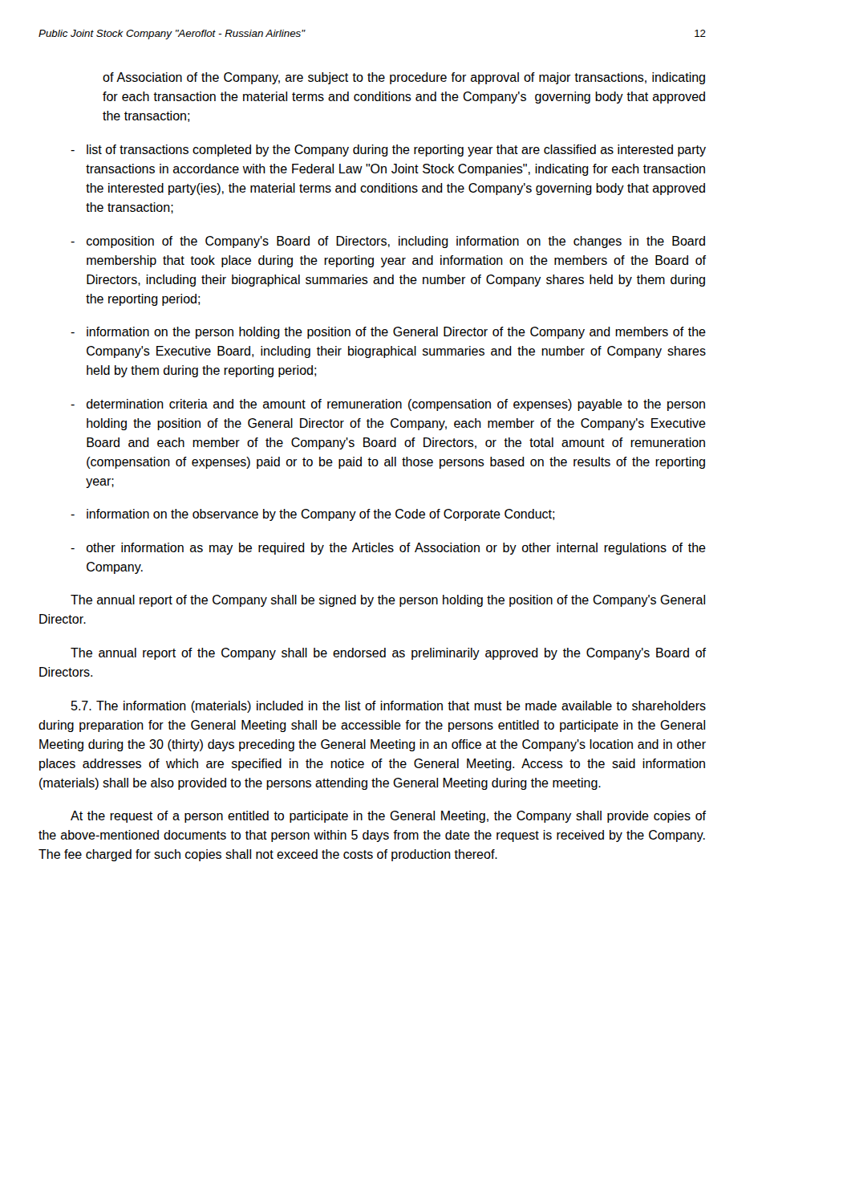Public Joint Stock Company "Aeroflot - Russian Airlines" 12
of Association of the Company, are subject to the procedure for approval of major transactions, indicating for each transaction the material terms and conditions and the Company's governing body that approved the transaction;
list of transactions completed by the Company during the reporting year that are classified as interested party transactions in accordance with the Federal Law "On Joint Stock Companies", indicating for each transaction the interested party(ies), the material terms and conditions and the Company's governing body that approved the transaction;
composition of the Company's Board of Directors, including information on the changes in the Board membership that took place during the reporting year and information on the members of the Board of Directors, including their biographical summaries and the number of Company shares held by them during the reporting period;
information on the person holding the position of the General Director of the Company and members of the Company's Executive Board, including their biographical summaries and the number of Company shares held by them during the reporting period;
determination criteria and the amount of remuneration (compensation of expenses) payable to the person holding the position of the General Director of the Company, each member of the Company's Executive Board and each member of the Company's Board of Directors, or the total amount of remuneration (compensation of expenses) paid or to be paid to all those persons based on the results of the reporting year;
information on the observance by the Company of the Code of Corporate Conduct;
other information as may be required by the Articles of Association or by other internal regulations of the Company.
The annual report of the Company shall be signed by the person holding the position of the Company's General Director.
The annual report of the Company shall be endorsed as preliminarily approved by the Company's Board of Directors.
5.7. The information (materials) included in the list of information that must be made available to shareholders during preparation for the General Meeting shall be accessible for the persons entitled to participate in the General Meeting during the 30 (thirty) days preceding the General Meeting in an office at the Company's location and in other places addresses of which are specified in the notice of the General Meeting. Access to the said information (materials) shall be also provided to the persons attending the General Meeting during the meeting.
At the request of a person entitled to participate in the General Meeting, the Company shall provide copies of the above-mentioned documents to that person within 5 days from the date the request is received by the Company. The fee charged for such copies shall not exceed the costs of production thereof.